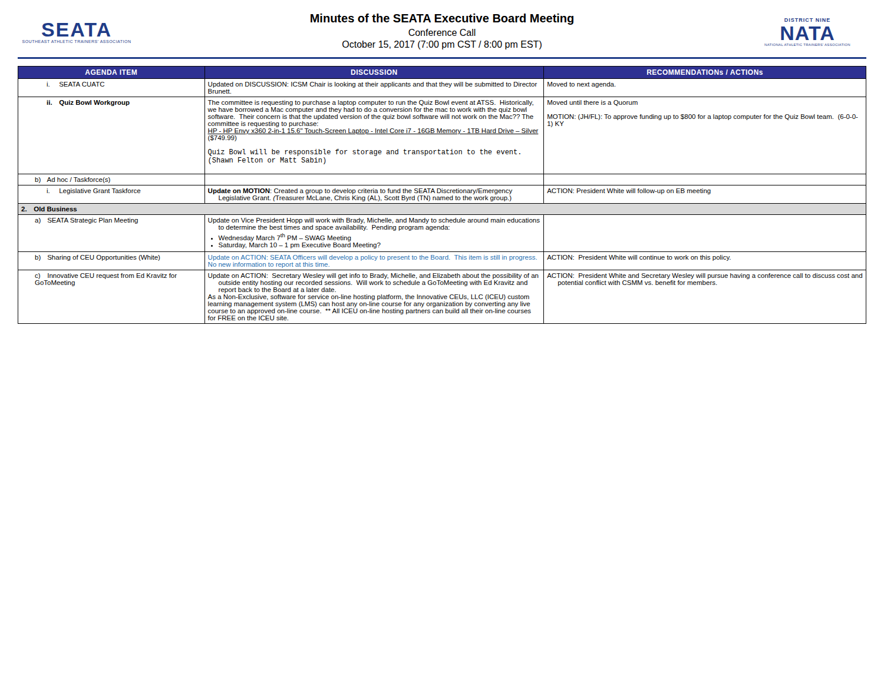SEATA
SOUTHEAST ATHLETIC TRAINERS' ASSOCIATION
Minutes of the SEATA Executive Board Meeting
Conference Call
October 15, 2017 (7:00 pm CST / 8:00 pm EST)
DISTRICT NINE
NATA
NATIONAL ATHLETIC TRAINERS' ASSOCIATION
| AGENDA ITEM | DISCUSSION | RECOMMENDATIONs / ACTIONs |
| --- | --- | --- |
| i. SEATA CUATC | Updated on DISCUSSION: ICSM Chair is looking at their applicants and that they will be submitted to Director Brunett. | Moved to next agenda. |
| ii. Quiz Bowl Workgroup | The committee is requesting to purchase a laptop computer to run the Quiz Bowl event at ATSS. Historically, we have borrowed a Mac computer and they had to do a conversion for the mac to work with the quiz bowl software. Their concern is that the updated version of the quiz bowl software will not work on the Mac?? The committee is requesting to purchase: HP - HP Envy x360 2-in-1 15.6" Touch-Screen Laptop - Intel Core i7 - 16GB Memory - 1TB Hard Drive – Silver ($749.99) Quiz Bowl will be responsible for storage and transportation to the event. (Shawn Felton or Matt Sabin) | Moved until there is a Quorum MOTION: (JH/FL): To approve funding up to $800 for a laptop computer for the Quiz Bowl team. (6-0-0-1) KY |
| b) Ad hoc / Taskforce(s) | | |
| i. Legislative Grant Taskforce | Update on MOTION : Created a group to develop criteria to fund the SEATA Discretionary/Emergency Legislative Grant. ( Treasurer McLane, Chris King (AL), Scott Byrd (TN) named to the work group.) | ACTION: President White will follow-up on EB meeting |
| 2. Old Business |
| a) SEATA Strategic Plan Meeting | Update on Vice President Hopp will work with Brady, Michelle, and Mandy to schedule around main educations to determine the best times and space availability. Pending program agenda: Wednesday March 7 th PM – SWAG Meeting Saturday, March 10 – 1 pm Executive Board Meeting? | |
| b) Sharing of CEU Opportunities (White) | Update on ACTION: SEATA Officers will develop a policy to present to the Board. This item is still in progress. No new information to report at this time. | ACTION: President White will continue to work on this policy. |
| c) Innovative CEU request from Ed Kravitz for GoToMeeting | Update on ACTION: Secretary Wesley will get info to Brady, Michelle, and Elizabeth about the possibility of an outside entity hosting our recorded sessions. Will work to schedule a GoToMeeting with Ed Kravitz and report back to the Board at a later date. As a Non-Exclusive, software for service on-line hosting platform, the Innovative CEUs, LLC (ICEU) custom learning management system (LMS) can host any on-line course for any organization by converting any live course to an approved on-line course. ** All ICEU on-line hosting partners can build all their on-line courses for FREE on the ICEU site. | ACTION: President White and Secretary Wesley will pursue having a conference call to discuss cost and potential conflict with CSMM vs. benefit for members. |